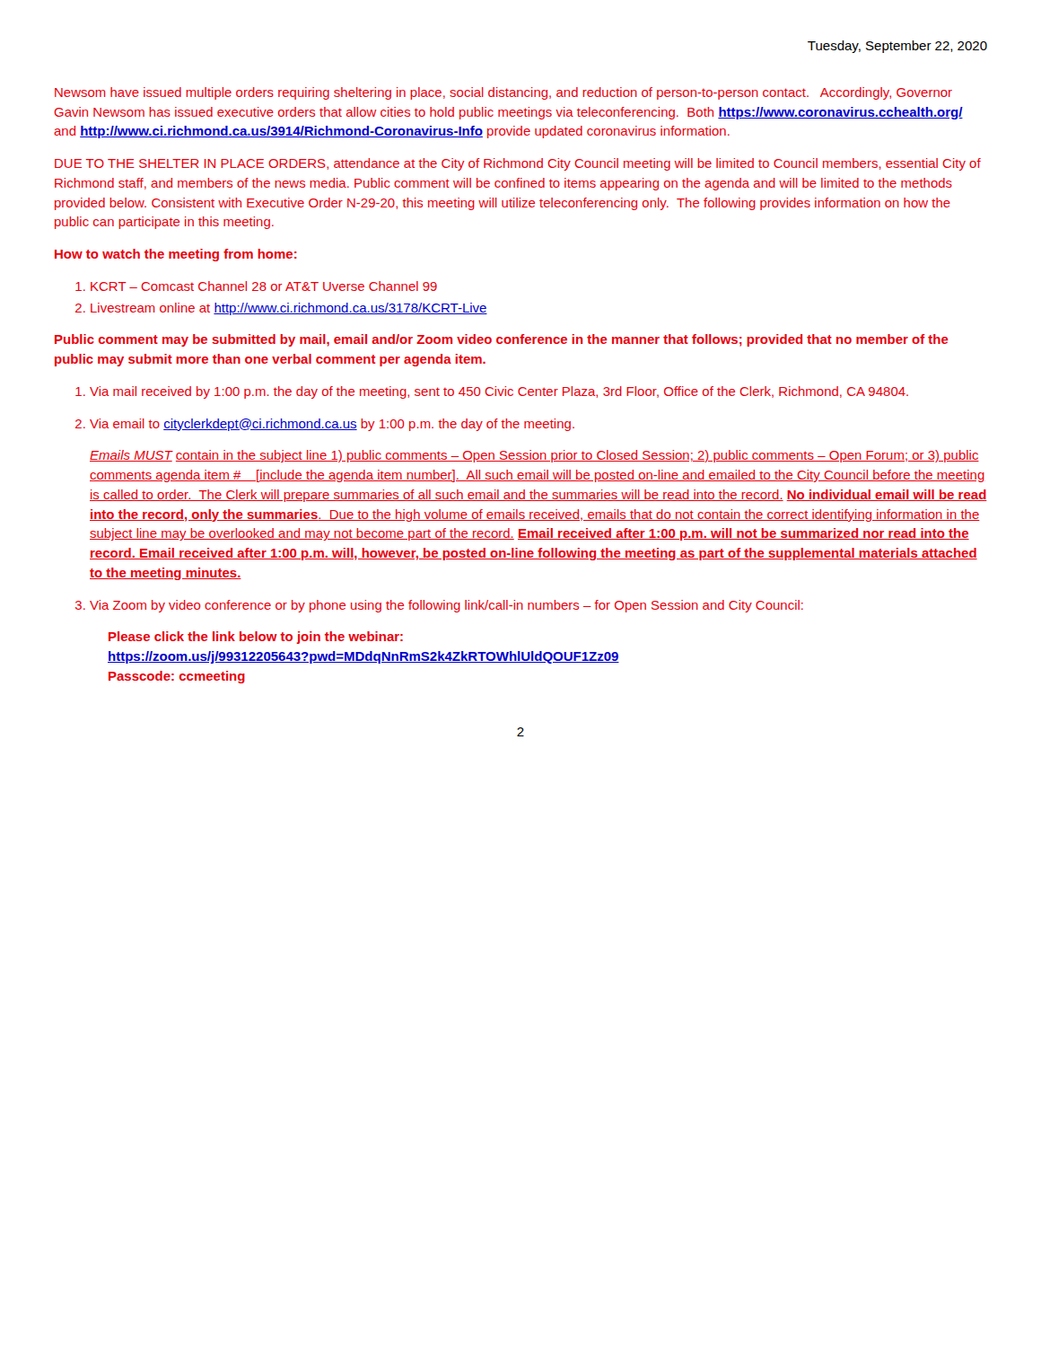Tuesday, September 22, 2020
Newsom have issued multiple orders requiring sheltering in place, social distancing, and reduction of person-to-person contact. Accordingly, Governor Gavin Newsom has issued executive orders that allow cities to hold public meetings via teleconferencing. Both https://www.coronavirus.cchealth.org/ and http://www.ci.richmond.ca.us/3914/Richmond-Coronavirus-Info provide updated coronavirus information.
DUE TO THE SHELTER IN PLACE ORDERS, attendance at the City of Richmond City Council meeting will be limited to Council members, essential City of Richmond staff, and members of the news media. Public comment will be confined to items appearing on the agenda and will be limited to the methods provided below. Consistent with Executive Order N-29-20, this meeting will utilize teleconferencing only. The following provides information on how the public can participate in this meeting.
How to watch the meeting from home:
KCRT – Comcast Channel 28 or AT&T Uverse Channel 99
Livestream online at http://www.ci.richmond.ca.us/3178/KCRT-Live
Public comment may be submitted by mail, email and/or Zoom video conference in the manner that follows; provided that no member of the public may submit more than one verbal comment per agenda item.
Via mail received by 1:00 p.m. the day of the meeting, sent to 450 Civic Center Plaza, 3rd Floor, Office of the Clerk, Richmond, CA 94804.
Via email to cityclerkdept@ci.richmond.ca.us by 1:00 p.m. the day of the meeting.
Emails MUST contain in the subject line 1) public comments – Open Session prior to Closed Session; 2) public comments – Open Forum; or 3) public comments agenda item # [include the agenda item number]. All such email will be posted on-line and emailed to the City Council before the meeting is called to order. The Clerk will prepare summaries of all such email and the summaries will be read into the record. No individual email will be read into the record, only the summaries. Due to the high volume of emails received, emails that do not contain the correct identifying information in the subject line may be overlooked and may not become part of the record. Email received after 1:00 p.m. will not be summarized nor read into the record. Email received after 1:00 p.m. will, however, be posted on-line following the meeting as part of the supplemental materials attached to the meeting minutes.
Via Zoom by video conference or by phone using the following link/call-in numbers – for Open Session and City Council:
Please click the link below to join the webinar:
https://zoom.us/j/99312205643?pwd=MDdqNnRmS2k4ZkRTOWhlUldQOUF1Zz09
Passcode: ccmeeting
2